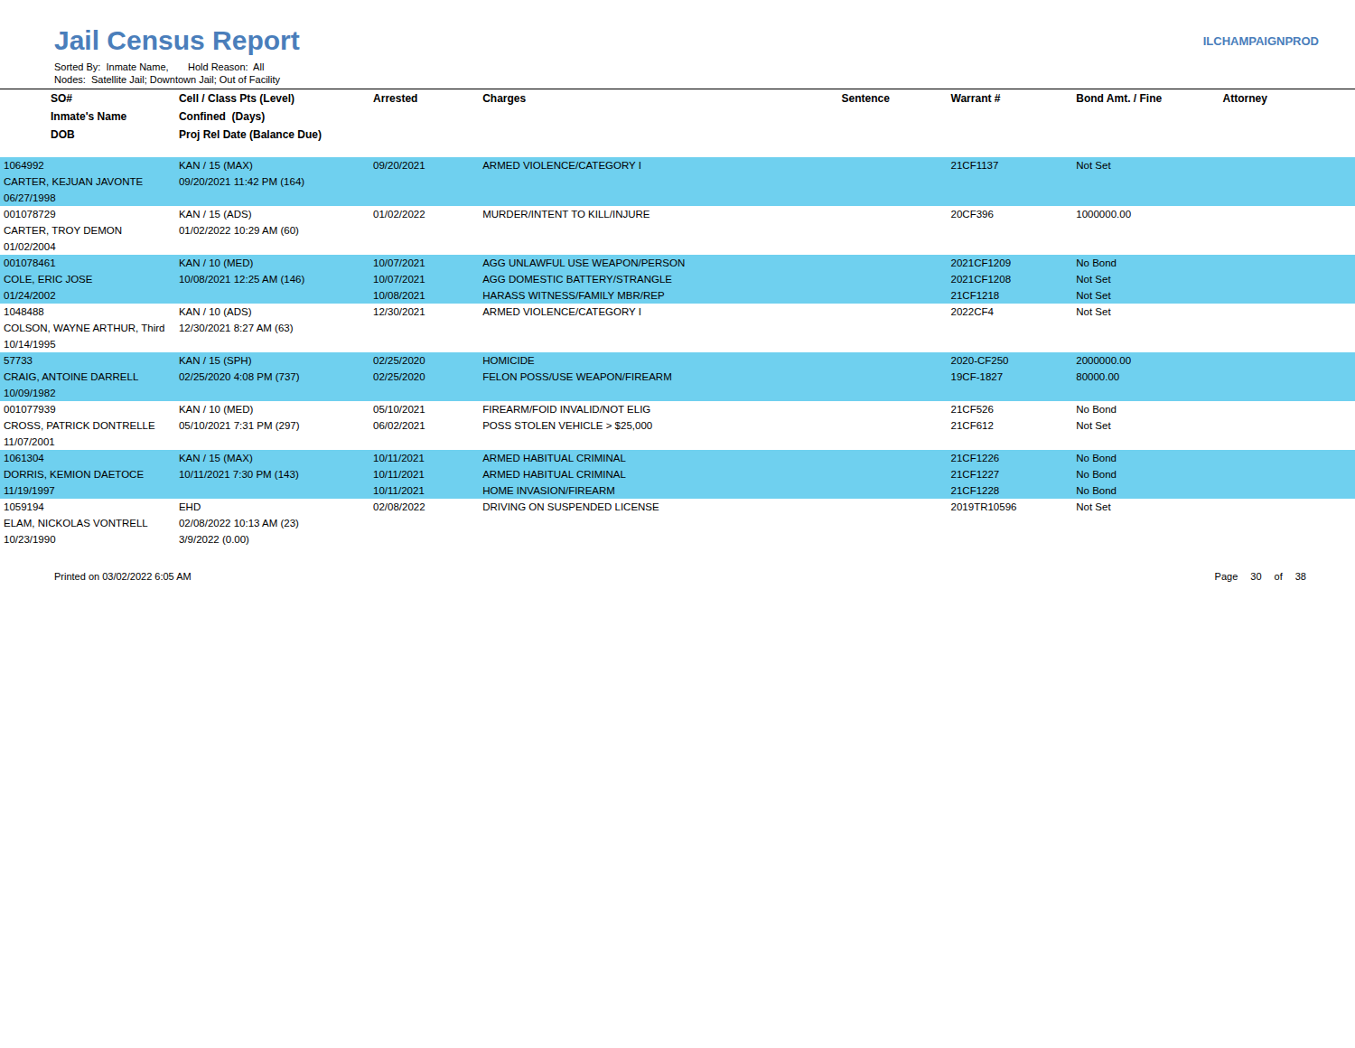Jail Census Report
ILCHAMPAIGNPROD
Sorted By: Inmate Name, Hold Reason: All
Nodes: Satellite Jail; Downtown Jail; Out of Facility
| SO# | Cell / Class Pts (Level) | Arrested | Charges | Sentence | Warrant # | Bond Amt. / Fine | Attorney |
| --- | --- | --- | --- | --- | --- | --- | --- |
| Inmate's Name | Confined (Days) | |
| DOB | Proj Rel Date (Balance Due) | |
| 1064992 | KAN / 15 (MAX) | 09/20/2021 | ARMED VIOLENCE/CATEGORY I | | 21CF1137 | Not Set | |
| CARTER, KEJUAN JAVONTE | 09/20/2021 11:42 PM (164) | |
| 06/27/1998 | | |
| 001078729 | KAN / 15 (ADS) | 01/02/2022 | MURDER/INTENT TO KILL/INJURE | | 20CF396 | 1000000.00 | |
| CARTER, TROY DEMON | 01/02/2022 10:29 AM (60) | |
| 01/02/2004 | | |
| 001078461 | KAN / 10 (MED) | 10/07/2021 | AGG UNLAWFUL USE WEAPON/PERSON | | 2021CF1209 | No Bond | |
| COLE, ERIC JOSE | 10/08/2021 12:25 AM (146) | 10/07/2021 | AGG DOMESTIC BATTERY/STRANGLE | | 2021CF1208 | Not Set | |
| 01/24/2002 | | 10/08/2021 | HARASS WITNESS/FAMILY MBR/REP | | 21CF1218 | Not Set | |
| 1048488 | KAN / 10 (ADS) | 12/30/2021 | ARMED VIOLENCE/CATEGORY I | | 2022CF4 | Not Set | |
| COLSON, WAYNE ARTHUR, Third | 12/30/2021 8:27 AM (63) | |
| 10/14/1995 | | |
| 57733 | KAN / 15 (SPH) | 02/25/2020 | HOMICIDE | | 2020-CF250 | 2000000.00 | |
| CRAIG, ANTOINE DARRELL | 02/25/2020 4:08 PM (737) | 02/25/2020 | FELON POSS/USE WEAPON/FIREARM | | 19CF-1827 | 80000.00 | |
| 10/09/1982 | | |
| 001077939 | KAN / 10 (MED) | 05/10/2021 | FIREARM/FOID INVALID/NOT ELIG | | 21CF526 | No Bond | |
| CROSS, PATRICK DONTRELLE | 05/10/2021 7:31 PM (297) | 06/02/2021 | POSS STOLEN VEHICLE > $25,000 | | 21CF612 | Not Set | |
| 11/07/2001 | | |
| 1061304 | KAN / 15 (MAX) | 10/11/2021 | ARMED HABITUAL CRIMINAL | | 21CF1226 | No Bond | |
| DORRIS, KEMION DAETOCE | 10/11/2021 7:30 PM (143) | 10/11/2021 | ARMED HABITUAL CRIMINAL | | 21CF1227 | No Bond | |
| 11/19/1997 | | 10/11/2021 | HOME INVASION/FIREARM | | 21CF1228 | No Bond | |
| 1059194 | EHD | 02/08/2022 | DRIVING ON SUSPENDED LICENSE | | 2019TR10596 | Not Set | |
| ELAM, NICKOLAS VONTRELL | 02/08/2022 10:13 AM (23) | |
| 10/23/1990 | 3/9/2022 (0.00) | |
Printed on 03/02/2022 6:05 AM Page30of38